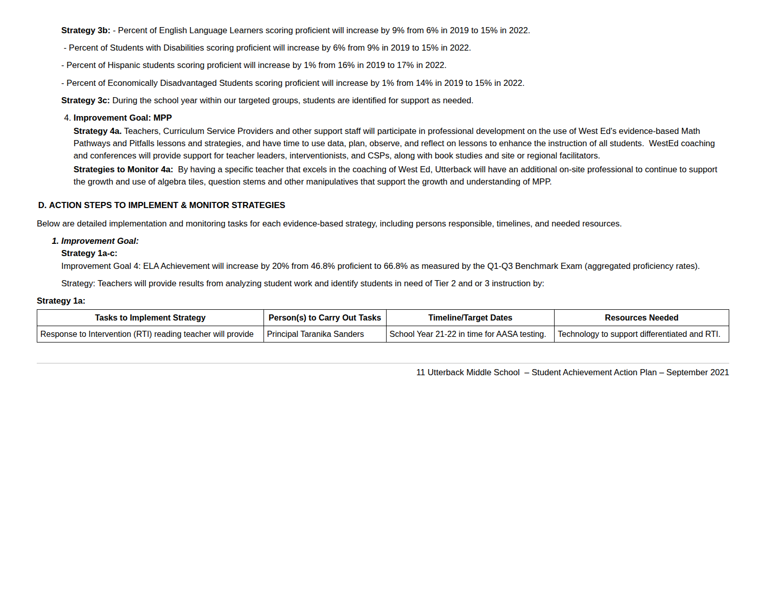Strategy 3b: - Percent of English Language Learners scoring proficient will increase by 9% from 6% in 2019 to 15% in 2022.
- Percent of Students with Disabilities scoring proficient will increase by 6% from 9% in 2019 to 15% in 2022.
- Percent of Hispanic students scoring proficient will increase by 1% from 16% in 2019 to 17% in 2022.
- Percent of Economically Disadvantaged Students scoring proficient will increase by 1% from 14% in 2019 to 15% in 2022.
Strategy 3c: During the school year within our targeted groups, students are identified for support as needed.
Improvement Goal: MPP
Strategy 4a. Teachers, Curriculum Service Providers and other support staff will participate in professional development on the use of West Ed's evidence-based Math Pathways and Pitfalls lessons and strategies, and have time to use data, plan, observe, and reflect on lessons to enhance the instruction of all students. WestEd coaching and conferences will provide support for teacher leaders, interventionists, and CSPs, along with book studies and site or regional facilitators.
Strategies to Monitor 4a: By having a specific teacher that excels in the coaching of West Ed, Utterback will have an additional on-site professional to continue to support the growth and use of algebra tiles, question stems and other manipulatives that support the growth and understanding of MPP.
ACTION STEPS TO IMPLEMENT & MONITOR STRATEGIES
Below are detailed implementation and monitoring tasks for each evidence-based strategy, including persons responsible, timelines, and needed resources.
Improvement Goal:
Strategy 1a-c:
Improvement Goal 4: ELA Achievement will increase by 20% from 46.8% proficient to 66.8% as measured by the Q1-Q3 Benchmark Exam (aggregated proficiency rates).
Strategy: Teachers will provide results from analyzing student work and identify students in need of Tier 2 and or 3 instruction by:
Strategy 1a:
| Tasks to Implement Strategy | Person(s) to Carry Out Tasks | Timeline/Target Dates | Resources Needed |
| --- | --- | --- | --- |
| Response to Intervention (RTI) reading teacher will provide | Principal Taranika Sanders | School Year 21-22 in time for AASA testing. | Technology to support differentiated and RTI. |
11 Utterback Middle School – Student Achievement Action Plan – September 2021